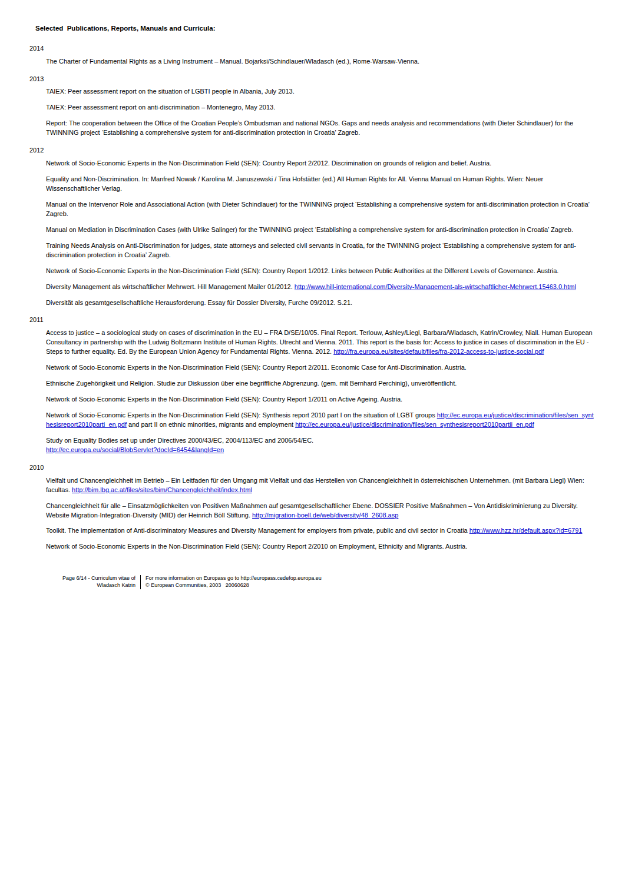Selected Publications, Reports, Manuals and Curricula:
2014
The Charter of Fundamental Rights as a Living Instrument – Manual. Bojarksi/Schindlauer/Wladasch (ed.), Rome-Warsaw-Vienna.
2013
TAIEX: Peer assessment report on the situation of LGBTI people in Albania, July 2013.
TAIEX: Peer assessment report on anti-discrimination – Montenegro, May 2013.
Report: The cooperation between the Office of the Croatian People’s Ombudsman and national NGOs. Gaps and needs analysis and recommendations (with Dieter Schindlauer) for the TWINNING project ‘Establishing a comprehensive system for anti-discrimination protection in Croatia’ Zagreb.
2012
Network of Socio-Economic Experts in the Non-Discrimination Field (SEN): Country Report 2/2012. Discrimination on grounds of religion and belief. Austria.
Equality and Non-Discrimination. In: Manfred Nowak / Karolina M. Januszewski / Tina Hofstätter (ed.) All Human Rights for All. Vienna Manual on Human Rights. Wien: Neuer Wissenschaftlicher Verlag.
Manual on the Intervenor Role and Associational Action (with Dieter Schindlauer) for the TWINNING project ‘Establishing a comprehensive system for anti-discrimination protection in Croatia’ Zagreb.
Manual on Mediation in Discrimination Cases (with Ulrike Salinger) for the TWINNING project ‘Establishing a comprehensive system for anti-discrimination protection in Croatia’ Zagreb.
Training Needs Analysis on Anti-Discrimination for judges, state attorneys and selected civil servants in Croatia, for the TWINNING project ‘Establishing a comprehensive system for anti-discrimination protection in Croatia’ Zagreb.
Network of Socio-Economic Experts in the Non-Discrimination Field (SEN): Country Report 1/2012. Links between Public Authorities at the Different Levels of Governance. Austria.
Diversity Management als wirtschaftlicher Mehrwert. Hill Management Mailer 01/2012. http://www.hill-international.com/Diversity-Management-als-wirtschaftlicher-Mehrwert.15463.0.html
Diversität als gesamtgesellschaftliche Herausforderung. Essay für Dossier Diversity, Furche 09/2012. S.21.
2011
Access to justice – a sociological study on cases of discrimination in the EU – FRA D/SE/10/05. Final Report. Terlouw, Ashley/Liegl, Barbara/Wladasch, Katrin/Crowley, Niall. Human European Consultancy in partnership with the Ludwig Boltzmann Institute of Human Rights. Utrecht and Vienna. 2011. This report is the basis for: Access to justice in cases of discrimination in the EU - Steps to further equality. Ed. By the European Union Agency for Fundamental Rights. Vienna. 2012. http://fra.europa.eu/sites/default/files/fra-2012-access-to-justice-social.pdf
Network of Socio-Economic Experts in the Non-Discrimination Field (SEN): Country Report 2/2011. Economic Case for Anti-Discrimination. Austria.
Ethnische Zugehörigkeit und Religion. Studie zur Diskussion über eine begriffliche Abgrenzung. (gem. mit Bernhard Perchinig), unveröffentlicht.
Network of Socio-Economic Experts in the Non-Discrimination Field (SEN): Country Report 1/2011 on Active Ageing. Austria.
Network of Socio-Economic Experts in the Non-Discrimination Field (SEN): Synthesis report 2010 part I on the situation of LGBT groups http://ec.europa.eu/justice/discrimination/files/sen_synthesisreport2010parti_en.pdf and part II on ethnic minorities, migrants and employment http://ec.europa.eu/justice/discrimination/files/sen_synthesisreport2010partii_en.pdf
Study on Equality Bodies set up under Directives 2000/43/EC, 2004/113/EC and 2006/54/EC.
http://ec.europa.eu/social/BlobServlet?docId=6454&langId=en
2010
Vielfalt und Chancengleichheit im Betrieb – Ein Leitfaden für den Umgang mit Vielfalt und das Herstellen von Chancengleichheit in österreichischen Unternehmen. (mit Barbara Liegl) Wien: facultas. http://bim.lbg.ac.at/files/sites/bim/Chancengleichheit/index.html
Chancengleichheit für alle – Einsatzmöglichkeiten von Positiven Maßnahmen auf gesamtgesellschaftlicher Ebene. DOSSIER Positive Maßnahmen – Von Antidiskriminierung zu Diversity. Website Migration-Integration-Diversity (MID) der Heinrich Böll Stiftung. http://migration-boell.de/web/diversity/48_2608.asp
Toolkit. The implementation of Anti-discriminatory Measures and Diversity Management for employers from private, public and civil sector in Croatia http://www.hzz.hr/default.aspx?id=6791
Network of Socio-Economic Experts in the Non-Discrimination Field (SEN): Country Report 2/2010 on Employment, Ethnicity and Migrants. Austria.
Page 6/14 - Curriculum vitae of
Wladasch Katrin
For more information on Europass go to http://europass.cedefop.europa.eu
© European Communities, 2003 20060628